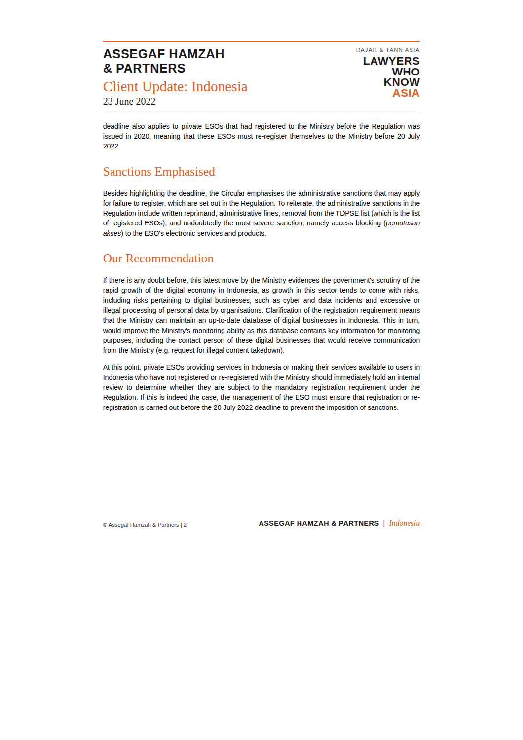ASSEGAF HAMZAH
& PARTNERS
Client Update: Indonesia
23 June 2022
RAJAH & TANN ASIA
LAWYERS
WHO
KNOW
ASIA
deadline also applies to private ESOs that had registered to the Ministry before the Regulation was issued in 2020, meaning that these ESOs must re-register themselves to the Ministry before 20 July 2022.
Sanctions Emphasised
Besides highlighting the deadline, the Circular emphasises the administrative sanctions that may apply for failure to register, which are set out in the Regulation. To reiterate, the administrative sanctions in the Regulation include written reprimand, administrative fines, removal from the TDPSE list (which is the list of registered ESOs), and undoubtedly the most severe sanction, namely access blocking (pemutusan akses) to the ESO's electronic services and products.
Our Recommendation
If there is any doubt before, this latest move by the Ministry evidences the government's scrutiny of the rapid growth of the digital economy in Indonesia, as growth in this sector tends to come with risks, including risks pertaining to digital businesses, such as cyber and data incidents and excessive or illegal processing of personal data by organisations. Clarification of the registration requirement means that the Ministry can maintain an up-to-date database of digital businesses in Indonesia. This in turn, would improve the Ministry's monitoring ability as this database contains key information for monitoring purposes, including the contact person of these digital businesses that would receive communication from the Ministry (e.g. request for illegal content takedown).
At this point, private ESOs providing services in Indonesia or making their services available to users in Indonesia who have not registered or re-registered with the Ministry should immediately hold an internal review to determine whether they are subject to the mandatory registration requirement under the Regulation. If this is indeed the case, the management of the ESO must ensure that registration or re-registration is carried out before the 20 July 2022 deadline to prevent the imposition of sanctions.
© Assegaf Hamzah & Partners | 2
ASSEGAF HAMZAH & PARTNERS | Indonesia